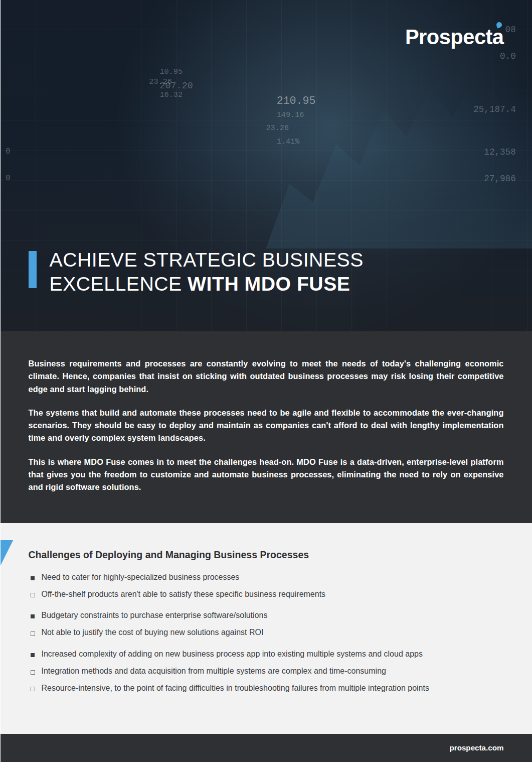Prospecta
207.20 210.95 10.95 149.16 23.26 23.26 16.32 1.41% 08 0.0 25,187.4 12,358 27,986 0 0
Achieve Strategic Business
Excellence with MDO Fuse
Business requirements and processes are constantly evolving to meet the needs of today's challenging economic climate. Hence, companies that insist on sticking with outdated business processes may risk losing their competitive edge and start lagging behind.
The systems that build and automate these processes need to be agile and flexible to accommodate the ever-changing scenarios. They should be easy to deploy and maintain as companies can't afford to deal with lengthy implementation time and overly complex system landscapes.
This is where MDO Fuse comes in to meet the challenges head-on. MDO Fuse is a data-driven, enterprise-level platform that gives you the freedom to customize and automate business processes, eliminating the need to rely on expensive and rigid software solutions.
Challenges of Deploying and Managing Business Processes
Need to cater for highly-specialized business processes
Off-the-shelf products aren't able to satisfy these specific business requirements
Budgetary constraints to purchase enterprise software/solutions
Not able to justify the cost of buying new solutions against ROI
Increased complexity of adding on new business process app into existing multiple systems and cloud apps
Integration methods and data acquisition from multiple systems are complex and time-consuming
Resource-intensive, to the point of facing difficulties in troubleshooting failures from multiple integration points
prospecta.com